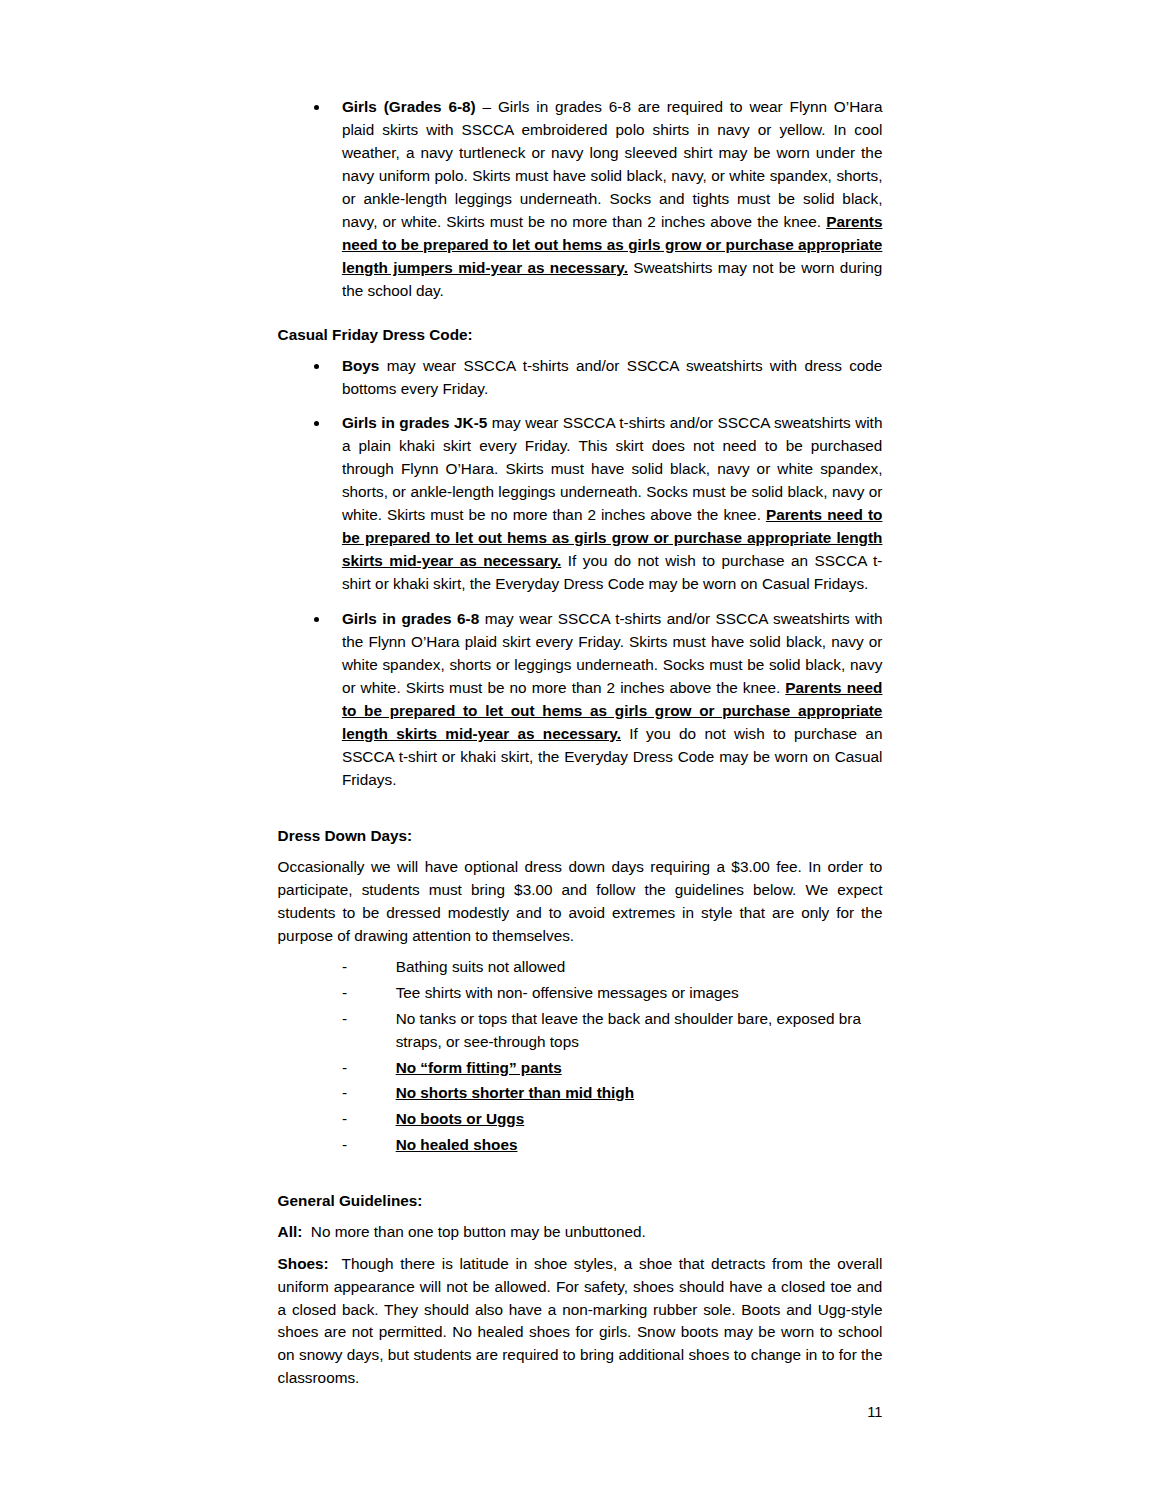Girls (Grades 6-8) – Girls in grades 6-8 are required to wear Flynn O’Hara plaid skirts with SSCCA embroidered polo shirts in navy or yellow. In cool weather, a navy turtleneck or navy long sleeved shirt may be worn under the navy uniform polo. Skirts must have solid black, navy, or white spandex, shorts, or ankle-length leggings underneath. Socks and tights must be solid black, navy, or white. Skirts must be no more than 2 inches above the knee. Parents need to be prepared to let out hems as girls grow or purchase appropriate length jumpers mid-year as necessary. Sweatshirts may not be worn during the school day.
Casual Friday Dress Code:
Boys may wear SSCCA t-shirts and/or SSCCA sweatshirts with dress code bottoms every Friday.
Girls in grades JK-5 may wear SSCCA t-shirts and/or SSCCA sweatshirts with a plain khaki skirt every Friday. This skirt does not need to be purchased through Flynn O’Hara. Skirts must have solid black, navy or white spandex, shorts, or ankle-length leggings underneath. Socks must be solid black, navy or white. Skirts must be no more than 2 inches above the knee. Parents need to be prepared to let out hems as girls grow or purchase appropriate length skirts mid-year as necessary. If you do not wish to purchase an SSCCA t-shirt or khaki skirt, the Everyday Dress Code may be worn on Casual Fridays.
Girls in grades 6-8 may wear SSCCA t-shirts and/or SSCCA sweatshirts with the Flynn O’Hara plaid skirt every Friday. Skirts must have solid black, navy or white spandex, shorts or leggings underneath. Socks must be solid black, navy or white. Skirts must be no more than 2 inches above the knee. Parents need to be prepared to let out hems as girls grow or purchase appropriate length skirts mid-year as necessary. If you do not wish to purchase an SSCCA t-shirt or khaki skirt, the Everyday Dress Code may be worn on Casual Fridays.
Dress Down Days:
Occasionally we will have optional dress down days requiring a $3.00 fee. In order to participate, students must bring $3.00 and follow the guidelines below. We expect students to be dressed modestly and to avoid extremes in style that are only for the purpose of drawing attention to themselves.
Bathing suits not allowed
Tee shirts with non- offensive messages or images
No tanks or tops that leave the back and shoulder bare, exposed bra straps, or see-through tops
No “form fitting” pants
No shorts shorter than mid thigh
No boots or Uggs
No healed shoes
General Guidelines:
All: No more than one top button may be unbuttoned.
Shoes: Though there is latitude in shoe styles, a shoe that detracts from the overall uniform appearance will not be allowed. For safety, shoes should have a closed toe and a closed back. They should also have a non-marking rubber sole. Boots and Ugg-style shoes are not permitted. No healed shoes for girls. Snow boots may be worn to school on snowy days, but students are required to bring additional shoes to change in to for the classrooms.
11